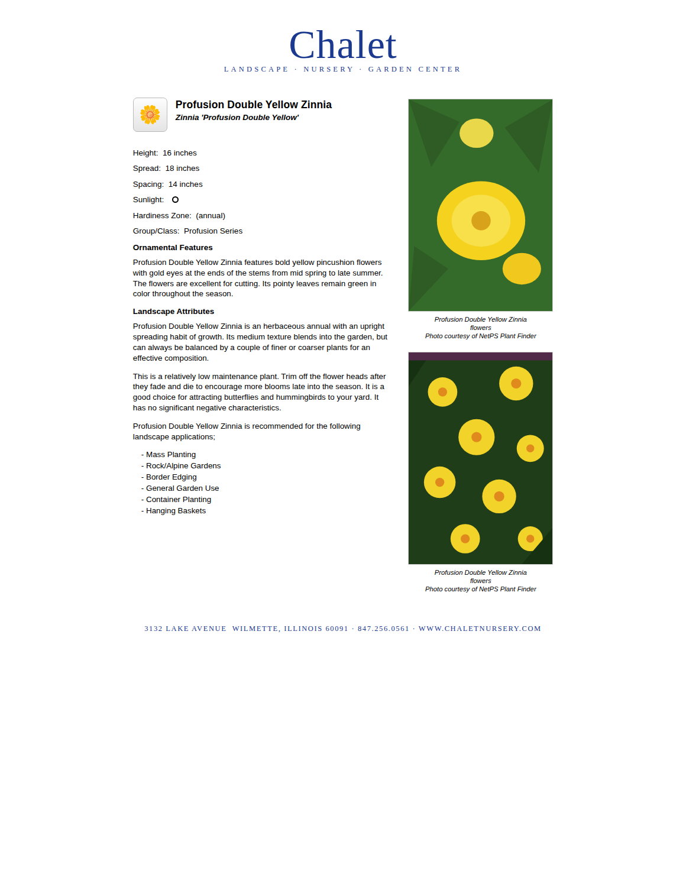Chalet
LANDSCAPE · NURSERY · GARDEN CENTER
🌼
Profusion Double Yellow Zinnia
Zinnia 'Profusion Double Yellow'
Height: 16 inches
Spread: 18 inches
Spacing: 14 inches
Sunlight:
Hardiness Zone: (annual)
Group/Class: Profusion Series
Ornamental Features
Profusion Double Yellow Zinnia features bold yellow pincushion flowers with gold eyes at the ends of the stems from mid spring to late summer. The flowers are excellent for cutting. Its pointy leaves remain green in color throughout the season.
Landscape Attributes
Profusion Double Yellow Zinnia is an herbaceous annual with an upright spreading habit of growth. Its medium texture blends into the garden, but can always be balanced by a couple of finer or coarser plants for an effective composition.
This is a relatively low maintenance plant. Trim off the flower heads after they fade and die to encourage more blooms late into the season. It is a good choice for attracting butterflies and hummingbirds to your yard. It has no significant negative characteristics.
Profusion Double Yellow Zinnia is recommended for the following landscape applications;
Mass Planting
Rock/Alpine Gardens
Border Edging
General Garden Use
Container Planting
Hanging Baskets
Profusion Double Yellow Zinnia
flowers
Photo courtesy of NetPS Plant Finder
Profusion Double Yellow Zinnia
flowers
Photo courtesy of NetPS Plant Finder
3132 LAKE AVENUE WILMETTE, ILLINOIS 60091 · 847.256.0561 · WWW.CHALETNURSERY.COM